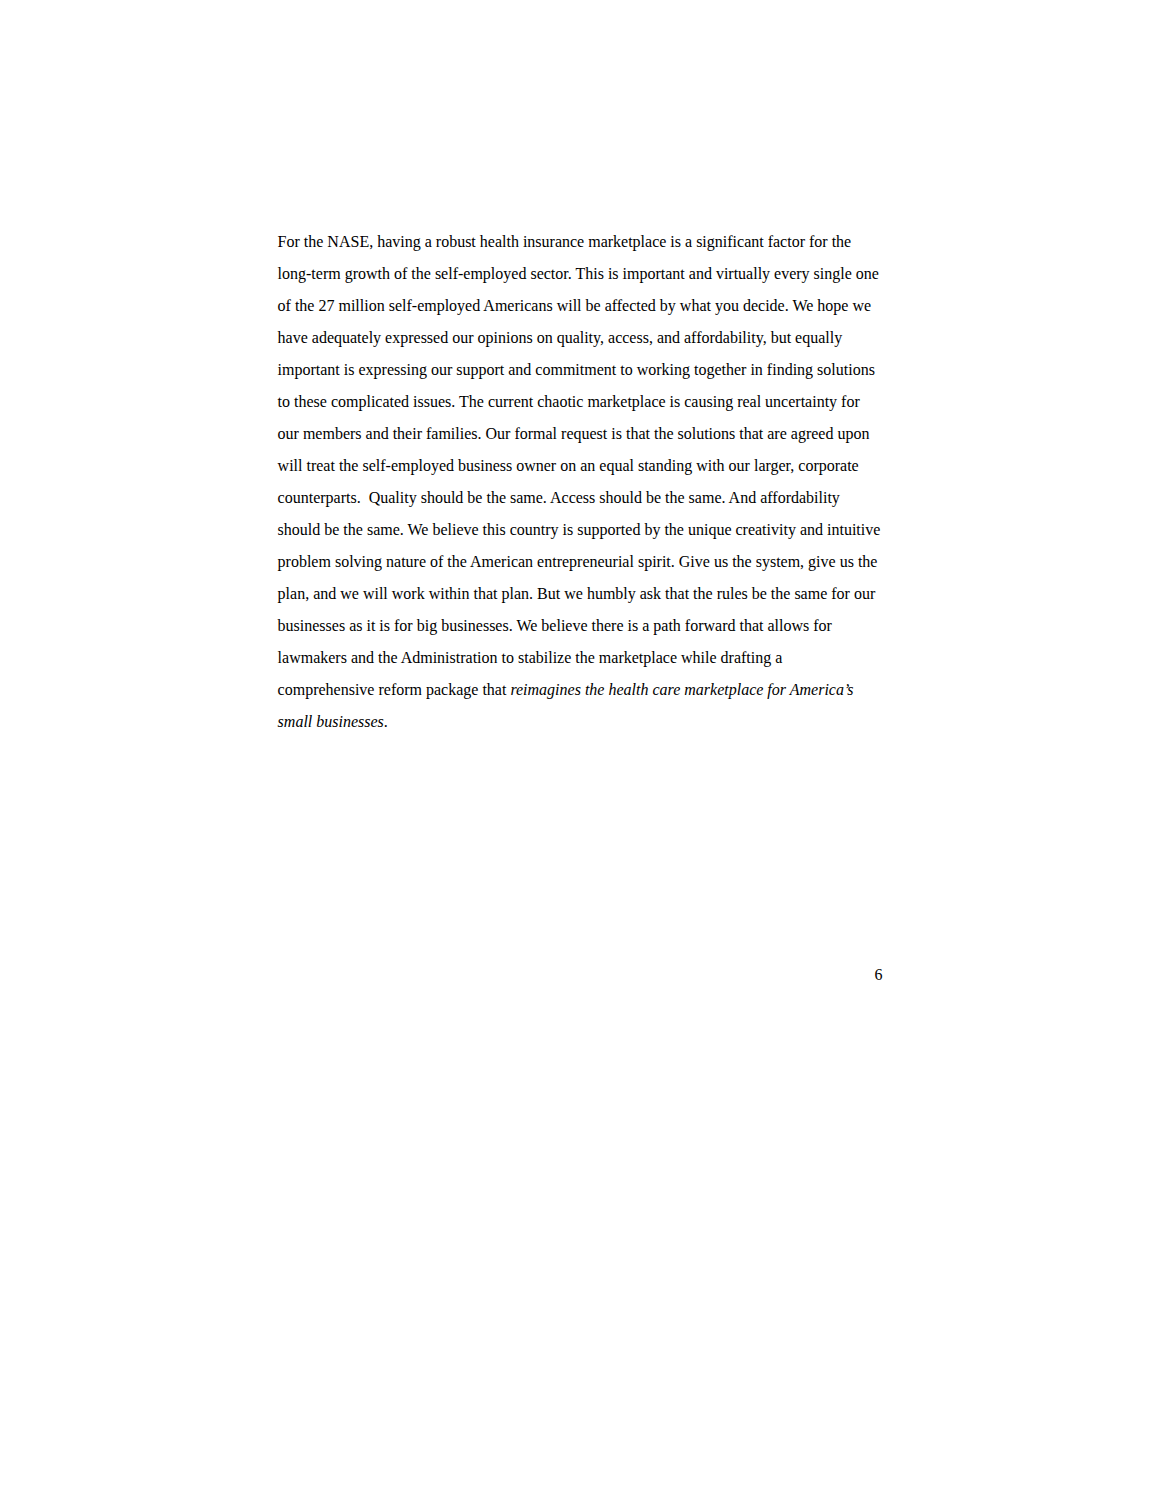For the NASE, having a robust health insurance marketplace is a significant factor for the long-term growth of the self-employed sector. This is important and virtually every single one of the 27 million self-employed Americans will be affected by what you decide. We hope we have adequately expressed our opinions on quality, access, and affordability, but equally important is expressing our support and commitment to working together in finding solutions to these complicated issues. The current chaotic marketplace is causing real uncertainty for our members and their families. Our formal request is that the solutions that are agreed upon will treat the self-employed business owner on an equal standing with our larger, corporate counterparts. Quality should be the same. Access should be the same. And affordability should be the same. We believe this country is supported by the unique creativity and intuitive problem solving nature of the American entrepreneurial spirit. Give us the system, give us the plan, and we will work within that plan. But we humbly ask that the rules be the same for our businesses as it is for big businesses. We believe there is a path forward that allows for lawmakers and the Administration to stabilize the marketplace while drafting a comprehensive reform package that reimagines the health care marketplace for America’s small businesses.
6